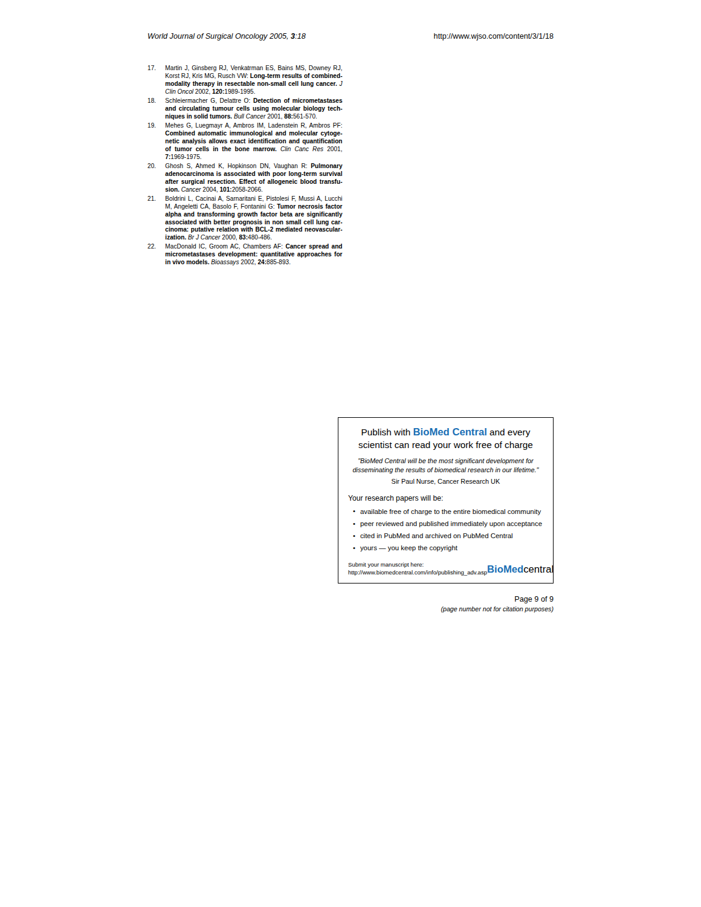World Journal of Surgical Oncology 2005, 3:18
http://www.wjso.com/content/3/1/18
17. Martin J, Ginsberg RJ, Venkatrman ES, Bains MS, Downey RJ, Korst RJ, Kris MG, Rusch VW: Long-term results of combined-modality therapy in resectable non-small cell lung cancer. J Clin Oncol 2002, 120: 1989-1995.
18. Schleiermacher G, Delattre O: Detection of micrometastases and circulating tumour cells using molecular biology techniques in solid tumors. Bull Cancer 2001, 88: 561-570.
19. Mehes G, Luegmayr A, Ambros IM, Ladenstein R, Ambros PF: Combined automatic immunological and molecular cytogenetic analysis allows exact identification and quantification of tumor cells in the bone marrow. Clin Canc Res 2001, 7: 1969-1975.
20. Ghosh S, Ahmed K, Hopkinson DN, Vaughan R: Pulmonary adenocarcinoma is associated with poor long-term survival after surgical resection. Effect of allogeneic blood transfusion. Cancer 2004, 101: 2058-2066.
21. Boldrini L, Cacinai A, Sarnaritani E, Pistolesi F, Mussi A, Lucchi M, Angeletti CA, Basolo F, Fontanini G: Tumor necrosis factor alpha and transforming growth factor beta are significantly associated with better prognosis in non small cell lung carcinoma: putative relation with BCL-2 mediated neovascularization. Br J Cancer 2000, 83: 480-486.
22. MacDonald IC, Groom AC, Chambers AF: Cancer spread and micrometastases development: quantitative approaches for in vivo models. Bioassays 2002, 24: 885-893.
Publish with Bio Med Central and every
scientist can read your work free of charge
"BioMed Central will be the most significant development for disseminating the results of biomedical research in our lifetime."
Sir Paul Nurse, Cancer Research UK
Your research papers will be:
available free of charge to the entire biomedical community
peer reviewed and published immediately upon acceptance
cited in PubMed and archived on PubMed Central
yours — you keep the copyright
Submit your manuscript here:
http://www.biomedcentral.com/info/publishing_adv.asp
BioMed central
Page 9 of 9
(page number not for citation purposes)